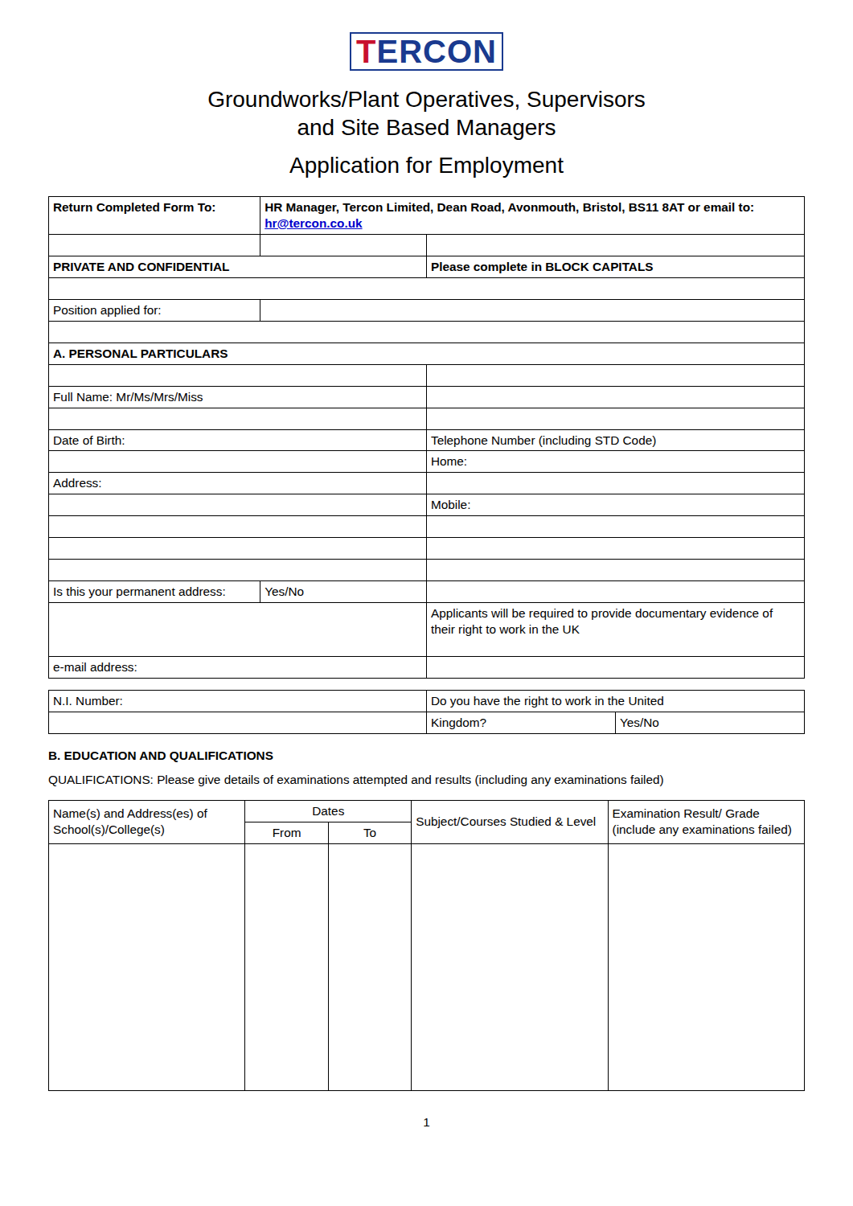TERCON
Groundworks/Plant Operatives, Supervisors
and Site Based Managers
Application for Employment
| Return Completed Form To: | HR Manager, Tercon Limited, Dean Road, Avonmouth, Bristol, BS11 8AT or email to: hr@tercon.co.uk |
| PRIVATE AND CONFIDENTIAL | Please complete in BLOCK CAPITALS |
| Position applied for: | |
| A. PERSONAL PARTICULARS |
| Full Name: Mr/Ms/Mrs/Miss | |
| Date of Birth: | Telephone Number (including STD Code) |
| | Home: |
| Address: | |
| | Mobile: |
| Is this your permanent address: | Yes/No | |
| | Applicants will be required to provide documentary evidence of their right to work in the UK |
| e-mail address: | |
| N.I. Number: | Do you have the right to work in the United |
| | Kingdom? | Yes/No |
B. EDUCATION AND QUALIFICATIONS
QUALIFICATIONS: Please give details of examinations attempted and results (including any examinations failed)
| Name(s) and Address(es) of School(s)/College(s) | Dates | Subject/Courses Studied & Level | Examination Result/ Grade (include any examinations failed) |
| From | To |
1